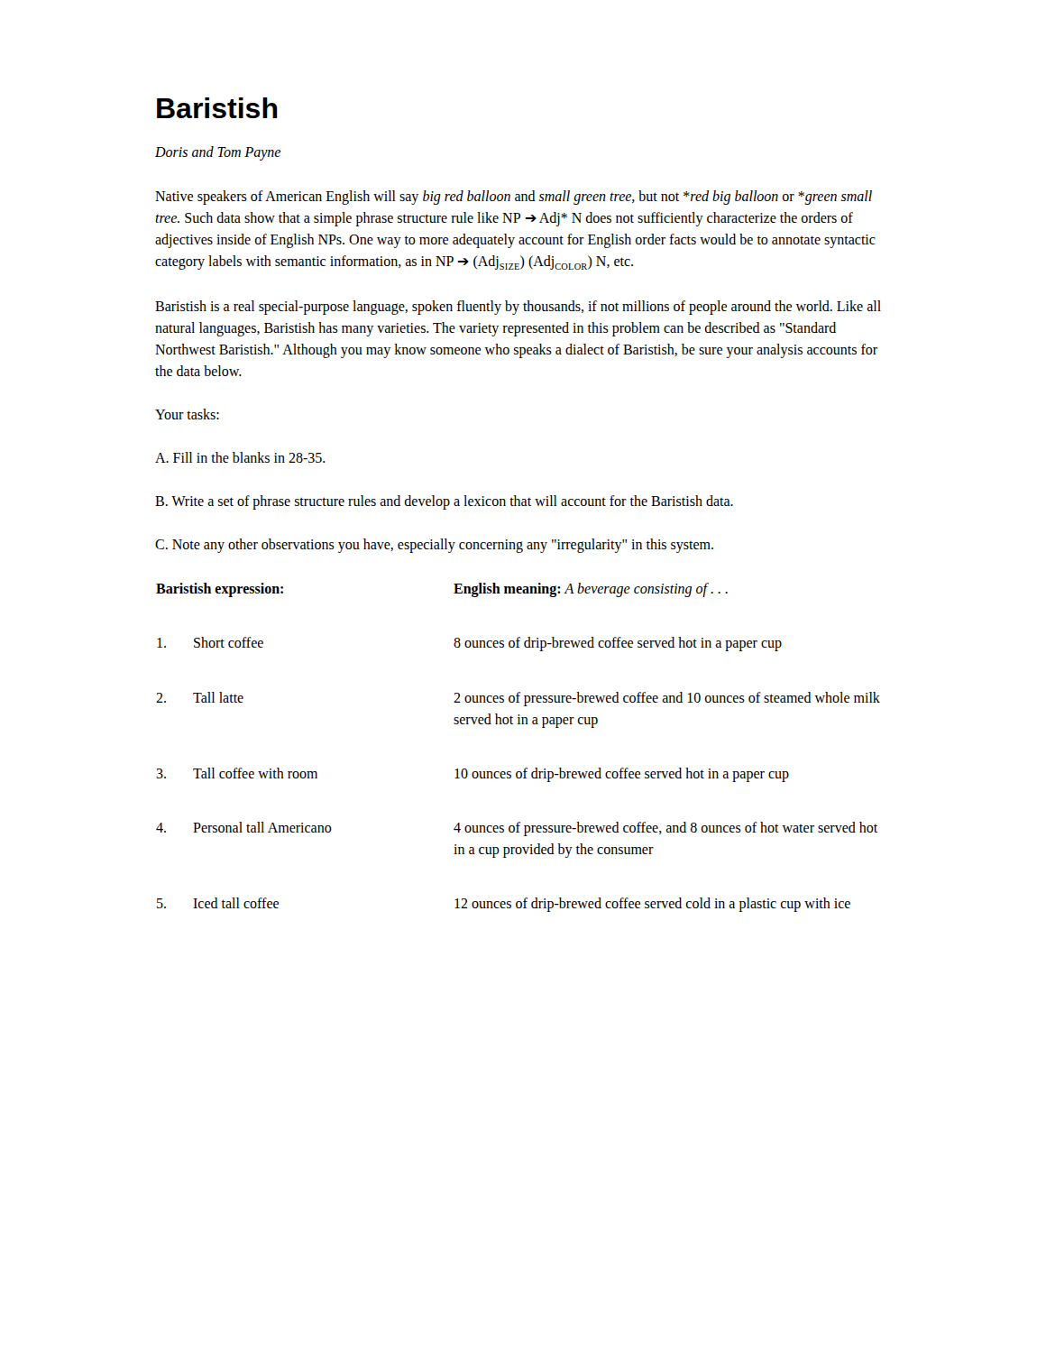Baristish
Doris and Tom Payne
Native speakers of American English will say big red balloon and small green tree, but not *red big balloon or *green small tree. Such data show that a simple phrase structure rule like NP ➔ Adj* N does not sufficiently characterize the orders of adjectives inside of English NPs. One way to more adequately account for English order facts would be to annotate syntactic category labels with semantic information, as in NP ➔ (AdjSIZE) (AdjCOLOR) N, etc.
Baristish is a real special-purpose language, spoken fluently by thousands, if not millions of people around the world. Like all natural languages, Baristish has many varieties. The variety represented in this problem can be described as "Standard Northwest Baristish." Although you may know someone who speaks a dialect of Baristish, be sure your analysis accounts for the data below.
Your tasks:
A. Fill in the blanks in 28-35.
B. Write a set of phrase structure rules and develop a lexicon that will account for the Baristish data.
C. Note any other observations you have, especially concerning any "irregularity" in this system.
| Baristish expression: | English meaning: A beverage consisting of . . . |
| --- | --- |
| 1. | Short coffee | 8 ounces of drip-brewed coffee served hot in a paper cup |
| 2. | Tall latte | 2 ounces of pressure-brewed coffee and 10 ounces of steamed whole milk served hot in a paper cup |
| 3. | Tall coffee with room | 10 ounces of drip-brewed coffee served hot in a paper cup |
| 4. | Personal tall Americano | 4 ounces of pressure-brewed coffee, and 8 ounces of hot water served hot in a cup provided by the consumer |
| 5. | Iced tall coffee | 12 ounces of drip-brewed coffee served cold in a plastic cup with ice |